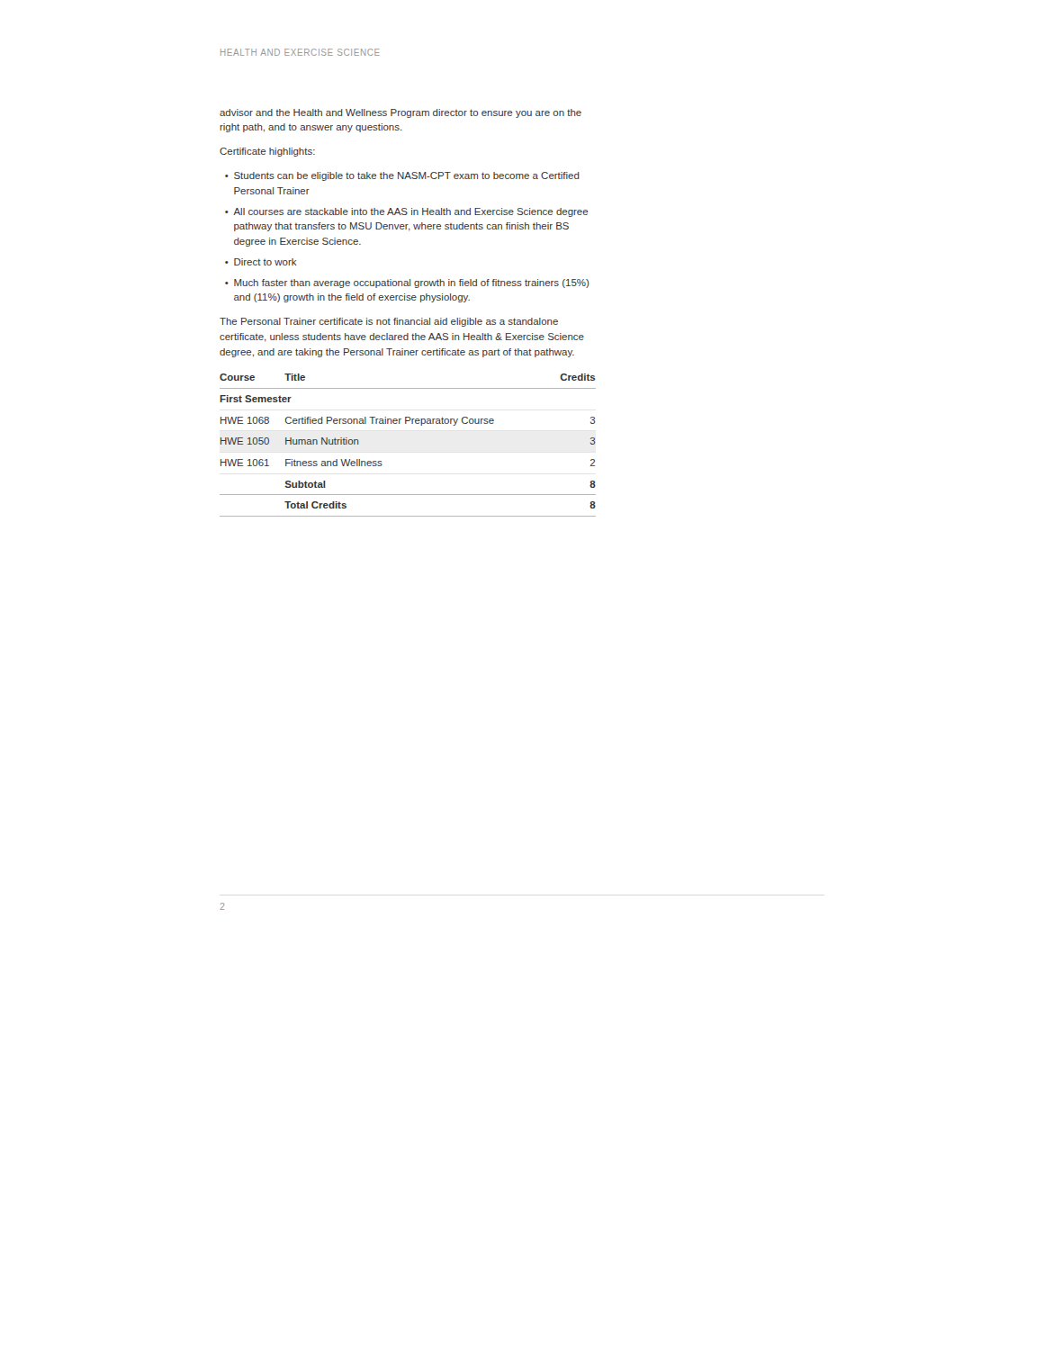Health and Exercise Science
advisor and the Health and Wellness Program director to ensure you are on the right path, and to answer any questions.
Certificate highlights:
Students can be eligible to take the NASM-CPT exam to become a Certified Personal Trainer
All courses are stackable into the AAS in Health and Exercise Science degree pathway that transfers to MSU Denver, where students can finish their BS degree in Exercise Science.
Direct to work
Much faster than average occupational growth in field of fitness trainers (15%) and (11%) growth in the field of exercise physiology.
The Personal Trainer certificate is not financial aid eligible as a standalone certificate, unless students have declared the AAS in Health & Exercise Science degree, and are taking the Personal Trainer certificate as part of that pathway.
| Course | Title | Credits |
| --- | --- | --- |
| First Semester |
| HWE 1068 | Certified Personal Trainer Preparatory Course | 3 |
| HWE 1050 | Human Nutrition | 3 |
| HWE 1061 | Fitness and Wellness | 2 |
| | Subtotal | 8 |
| | Total Credits | 8 |
2